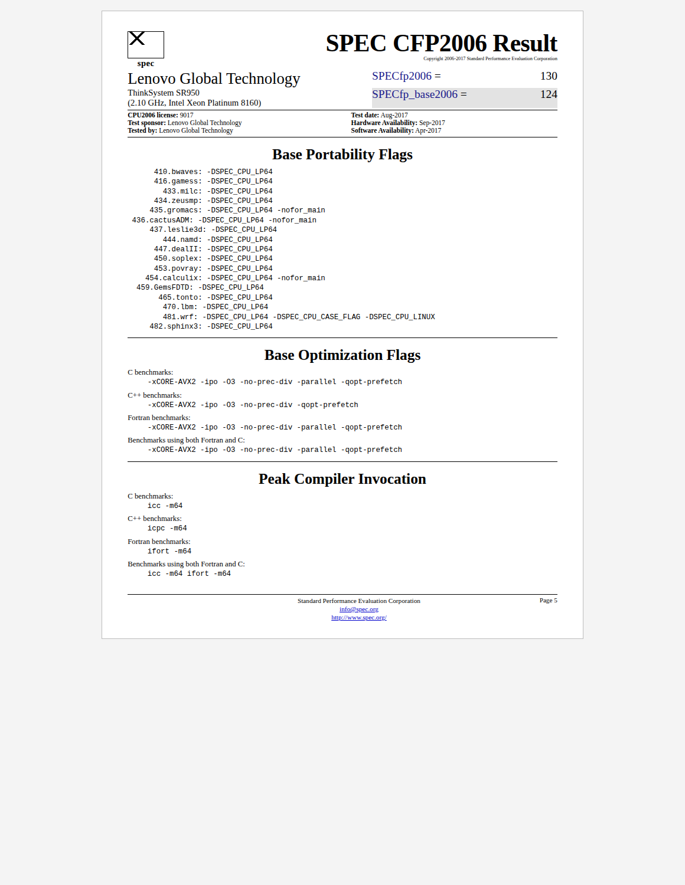spec
SPEC CFP2006 Result
Copyright 2006-2017 Standard Performance Evaluation Corporation
| Lenovo Global Technology | SPECfp2006 = | 130 |
| ThinkSystem SR950 (2.10 GHz, Intel Xeon Platinum 8160) | SPECfp_base2006 = | 124 |
| CPU2006 license: 9017 | Test date: Aug-2017 |
| Test sponsor: Lenovo Global Technology | Hardware Availability: Sep-2017 |
| Tested by: Lenovo Global Technology | Software Availability: Apr-2017 |
Base Portability Flags
410.bwaves: -DSPEC_CPU_LP64 416.gamess: -DSPEC_CPU_LP64 433.milc: -DSPEC_CPU_LP64 434.zeusmp: -DSPEC_CPU_LP64 435.gromacs: -DSPEC_CPU_LP64 -nofor_main 436.cactusADM: -DSPEC_CPU_LP64 -nofor_main 437.leslie3d: -DSPEC_CPU_LP64 444.namd: -DSPEC_CPU_LP64 447.dealII: -DSPEC_CPU_LP64 450.soplex: -DSPEC_CPU_LP64 453.povray: -DSPEC_CPU_LP64 454.calculix: -DSPEC_CPU_LP64 -nofor_main 459.GemsFDTD: -DSPEC_CPU_LP64 465.tonto: -DSPEC_CPU_LP64 470.lbm: -DSPEC_CPU_LP64 481.wrf: -DSPEC_CPU_LP64 -DSPEC_CPU_CASE_FLAG -DSPEC_CPU_LINUX 482.sphinx3: -DSPEC_CPU_LP64
Base Optimization Flags
C benchmarks:
-xCORE-AVX2 -ipo -O3 -no-prec-div -parallel -qopt-prefetch
C++ benchmarks:
-xCORE-AVX2 -ipo -O3 -no-prec-div -qopt-prefetch
Fortran benchmarks:
-xCORE-AVX2 -ipo -O3 -no-prec-div -parallel -qopt-prefetch
Benchmarks using both Fortran and C:
-xCORE-AVX2 -ipo -O3 -no-prec-div -parallel -qopt-prefetch
Peak Compiler Invocation
C benchmarks:
icc -m64
C++ benchmarks:
icpc -m64
Fortran benchmarks:
ifort -m64
Benchmarks using both Fortran and C:
icc -m64 ifort -m64
Standard Performance Evaluation Corporation
info@spec.org
http://www.spec.org/
Page 5